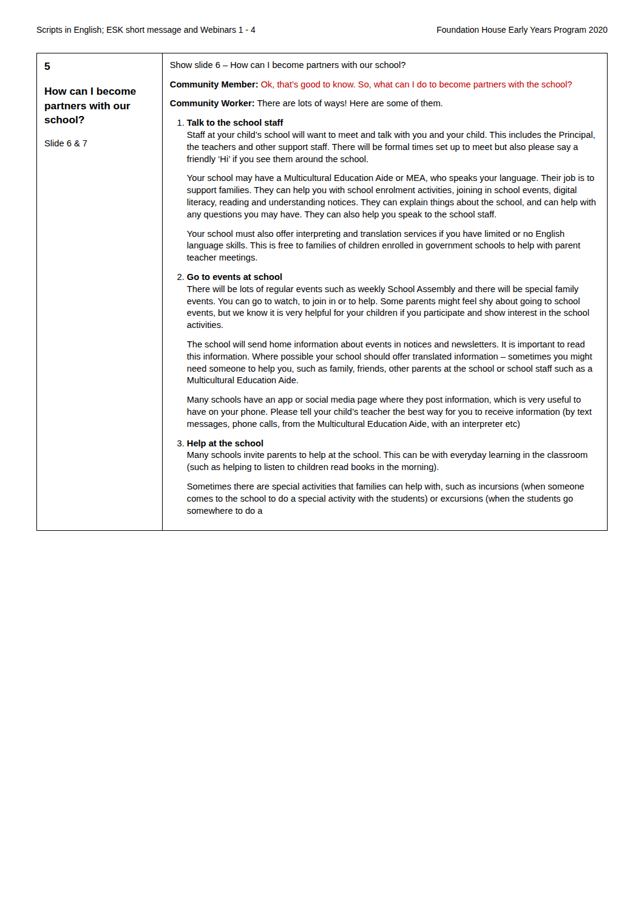Scripts in English; ESK short message and Webinars 1 - 4
Foundation House Early Years Program 2020
| 5 How can I become partners with our school? Slide 6 & 7 | Show slide 6 – How can I become partners with our school? Community Member: Ok, that’s good to know. So, what can I do to become partners with the school? Community Worker: There are lots of ways! Here are some of them. Talk to the school staff Staff at your child’s school will want to meet and talk with you and your child. This includes the Principal, the teachers and other support staff. There will be formal times set up to meet but also please say a friendly ‘Hi’ if you see them around the school. Your school may have a Multicultural Education Aide or MEA, who speaks your language. Their job is to support families. They can help you with school enrolment activities, joining in school events, digital literacy, reading and understanding notices. They can explain things about the school, and can help with any questions you may have. They can also help you speak to the school staff. Your school must also offer interpreting and translation services if you have limited or no English language skills. This is free to families of children enrolled in government schools to help with parent teacher meetings. Go to events at school There will be lots of regular events such as weekly School Assembly and there will be special family events. You can go to watch, to join in or to help. Some parents might feel shy about going to school events, but we know it is very helpful for your children if you participate and show interest in the school activities. The school will send home information about events in notices and newsletters. It is important to read this information. Where possible your school should offer translated information – sometimes you might need someone to help you, such as family, friends, other parents at the school or school staff such as a Multicultural Education Aide. Many schools have an app or social media page where they post information, which is very useful to have on your phone. Please tell your child’s teacher the best way for you to receive information (by text messages, phone calls, from the Multicultural Education Aide, with an interpreter etc) Help at the school Many schools invite parents to help at the school. This can be with everyday learning in the classroom (such as helping to listen to children read books in the morning). Sometimes there are special activities that families can help with, such as incursions (when someone comes to the school to do a special activity with the students) or excursions (when the students go somewhere to do a |